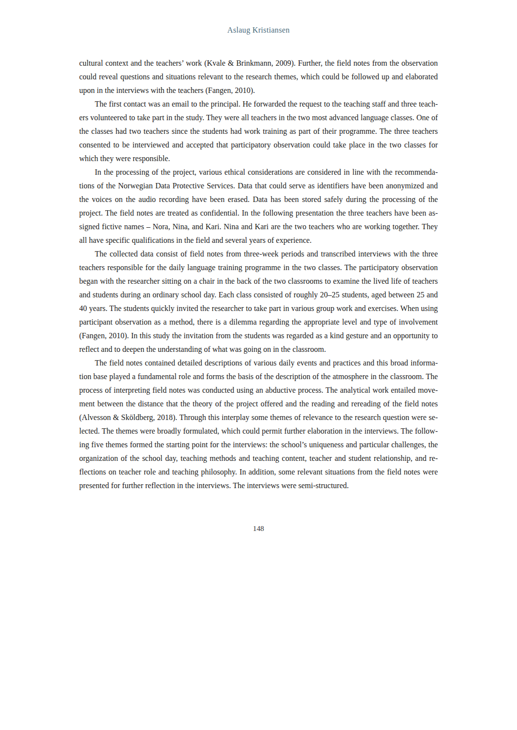Aslaug Kristiansen
cultural context and the teachers’ work (Kvale & Brinkmann, 2009). Further, the field notes from the observation could reveal questions and situations relevant to the research themes, which could be followed up and elaborated upon in the interviews with the teachers (Fangen, 2010).
The first contact was an email to the principal. He forwarded the request to the teaching staff and three teachers volunteered to take part in the study. They were all teachers in the two most advanced language classes. One of the classes had two teachers since the students had work training as part of their programme. The three teachers consented to be interviewed and accepted that participatory observation could take place in the two classes for which they were responsible.
In the processing of the project, various ethical considerations are considered in line with the recommendations of the Norwegian Data Protective Services. Data that could serve as identifiers have been anonymized and the voices on the audio recording have been erased. Data has been stored safely during the processing of the project. The field notes are treated as confidential. In the following presentation the three teachers have been assigned fictive names – Nora, Nina, and Kari. Nina and Kari are the two teachers who are working together. They all have specific qualifications in the field and several years of experience.
The collected data consist of field notes from three-week periods and transcribed interviews with the three teachers responsible for the daily language training programme in the two classes. The participatory observation began with the researcher sitting on a chair in the back of the two classrooms to examine the lived life of teachers and students during an ordinary school day. Each class consisted of roughly 20–25 students, aged between 25 and 40 years. The students quickly invited the researcher to take part in various group work and exercises. When using participant observation as a method, there is a dilemma regarding the appropriate level and type of involvement (Fangen, 2010). In this study the invitation from the students was regarded as a kind gesture and an opportunity to reflect and to deepen the understanding of what was going on in the classroom.
The field notes contained detailed descriptions of various daily events and practices and this broad information base played a fundamental role and forms the basis of the description of the atmosphere in the classroom. The process of interpreting field notes was conducted using an abductive process. The analytical work entailed movement between the distance that the theory of the project offered and the reading and rereading of the field notes (Alvesson & Sköldberg, 2018). Through this interplay some themes of relevance to the research question were selected. The themes were broadly formulated, which could permit further elaboration in the interviews. The following five themes formed the starting point for the interviews: the school’s uniqueness and particular challenges, the organization of the school day, teaching methods and teaching content, teacher and student relationship, and reflections on teacher role and teaching philosophy. In addition, some relevant situations from the field notes were presented for further reflection in the interviews. The interviews were semi-structured.
148